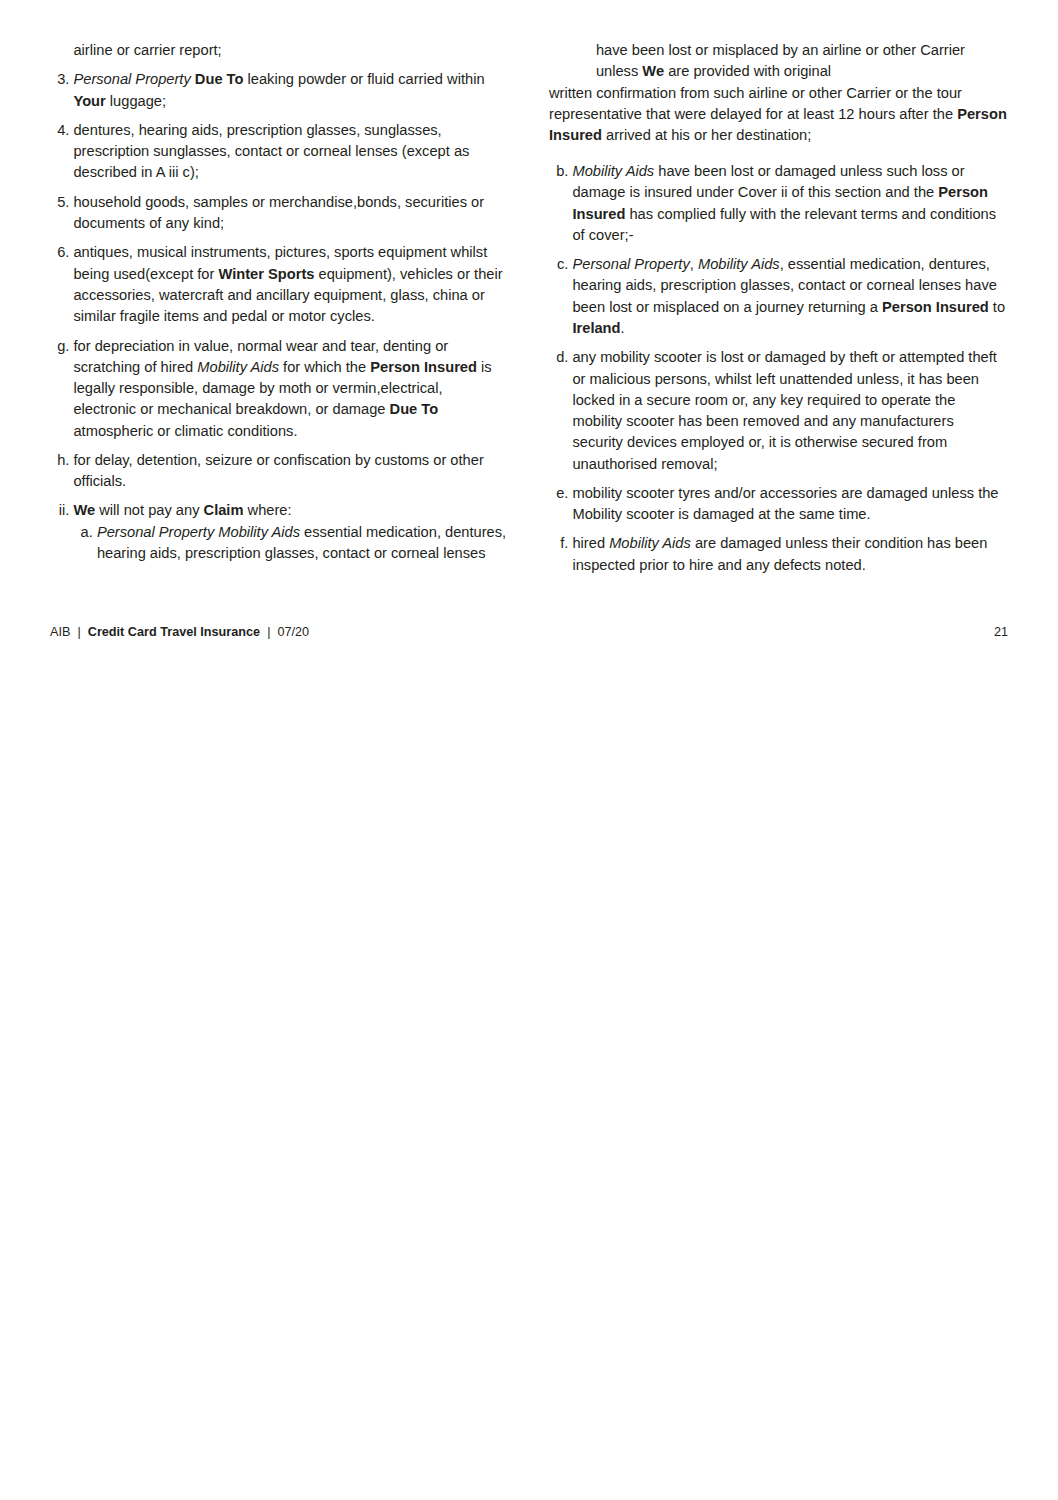airline or carrier report;
Personal Property Due To leaking powder or fluid carried within Your luggage;
dentures, hearing aids, prescription glasses, sunglasses, prescription sunglasses, contact or corneal lenses (except as described in A iii c);
household goods, samples or merchandise,bonds, securities or documents of any kind;
antiques, musical instruments, pictures, sports equipment whilst being used(except for Winter Sports equipment), vehicles or their accessories, watercraft and ancillary equipment, glass, china or similar fragile items and pedal or motor cycles.
for depreciation in value, normal wear and tear, denting or scratching of hired Mobility Aids for which the Person Insured is legally responsible, damage by moth or vermin,electrical, electronic or mechanical breakdown, or damage Due To atmospheric or climatic conditions.
for delay, detention, seizure or confiscation by customs or other officials.
We will not pay any Claim where:
Personal Property Mobility Aids essential medication, dentures, hearing aids, prescription glasses, contact or corneal lenses have been lost or misplaced by an airline or other Carrier unless We are provided with original
written confirmation from such airline or other Carrier or the tour representative that were delayed for at least 12 hours after the Person Insured arrived at his or her destination;
Mobility Aids have been lost or damaged unless such loss or damage is insured under Cover ii of this section and the Person Insured has complied fully with the relevant terms and conditions of cover;-
Personal Property, Mobility Aids, essential medication, dentures, hearing aids, prescription glasses, contact or corneal lenses have been lost or misplaced on a journey returning a Person Insured to Ireland.
any mobility scooter is lost or damaged by theft or attempted theft or malicious persons, whilst left unattended unless, it has been locked in a secure room or, any key required to operate the mobility scooter has been removed and any manufacturers security devices employed or, it is otherwise secured from unauthorised removal;
mobility scooter tyres and/or accessories are damaged unless the Mobility scooter is damaged at the same time.
hired Mobility Aids are damaged unless their condition has been inspected prior to hire and any defects noted.
AIB | Credit Card Travel Insurance | 07/20
21